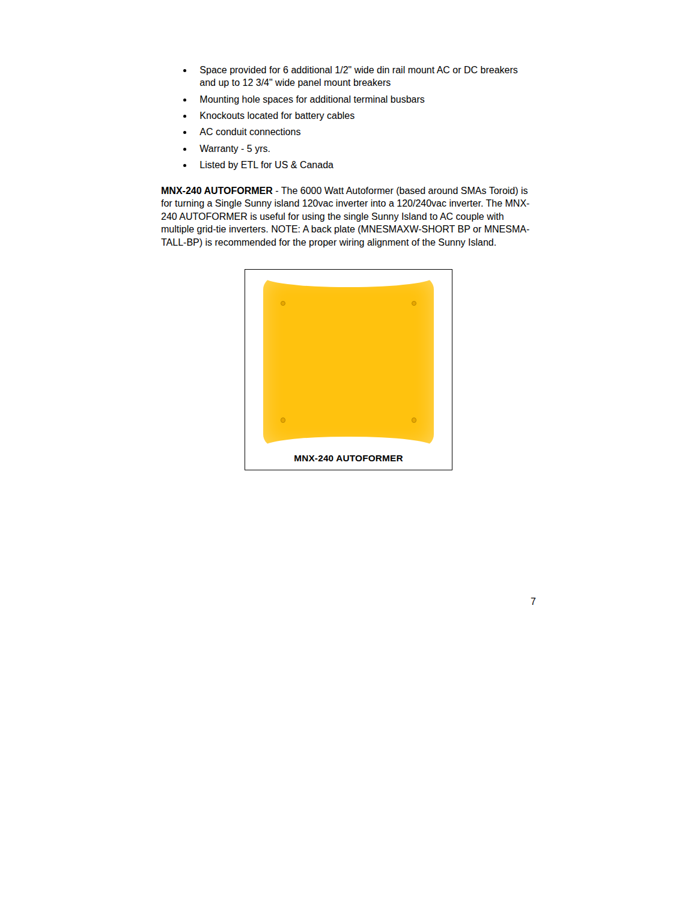Space provided for 6 additional 1/2" wide din rail mount AC or DC breakers and up to 12 3/4" wide panel mount breakers
Mounting hole spaces for additional terminal busbars
Knockouts located for battery cables
AC conduit connections
Warranty - 5 yrs.
Listed by ETL for US & Canada
MNX-240 AUTOFORMER - The 6000 Watt Autoformer (based around SMAs Toroid) is for turning a Single Sunny island 120vac inverter into a 120/240vac inverter. The MNX-240 AUTOFORMER is useful for using the single Sunny Island to AC couple with multiple grid-tie inverters. NOTE: A back plate (MNESMAXW-SHORT BP or MNESMA-TALL-BP) is recommended for the proper wiring alignment of the Sunny Island.
MNX-240 AUTOFORMER
7